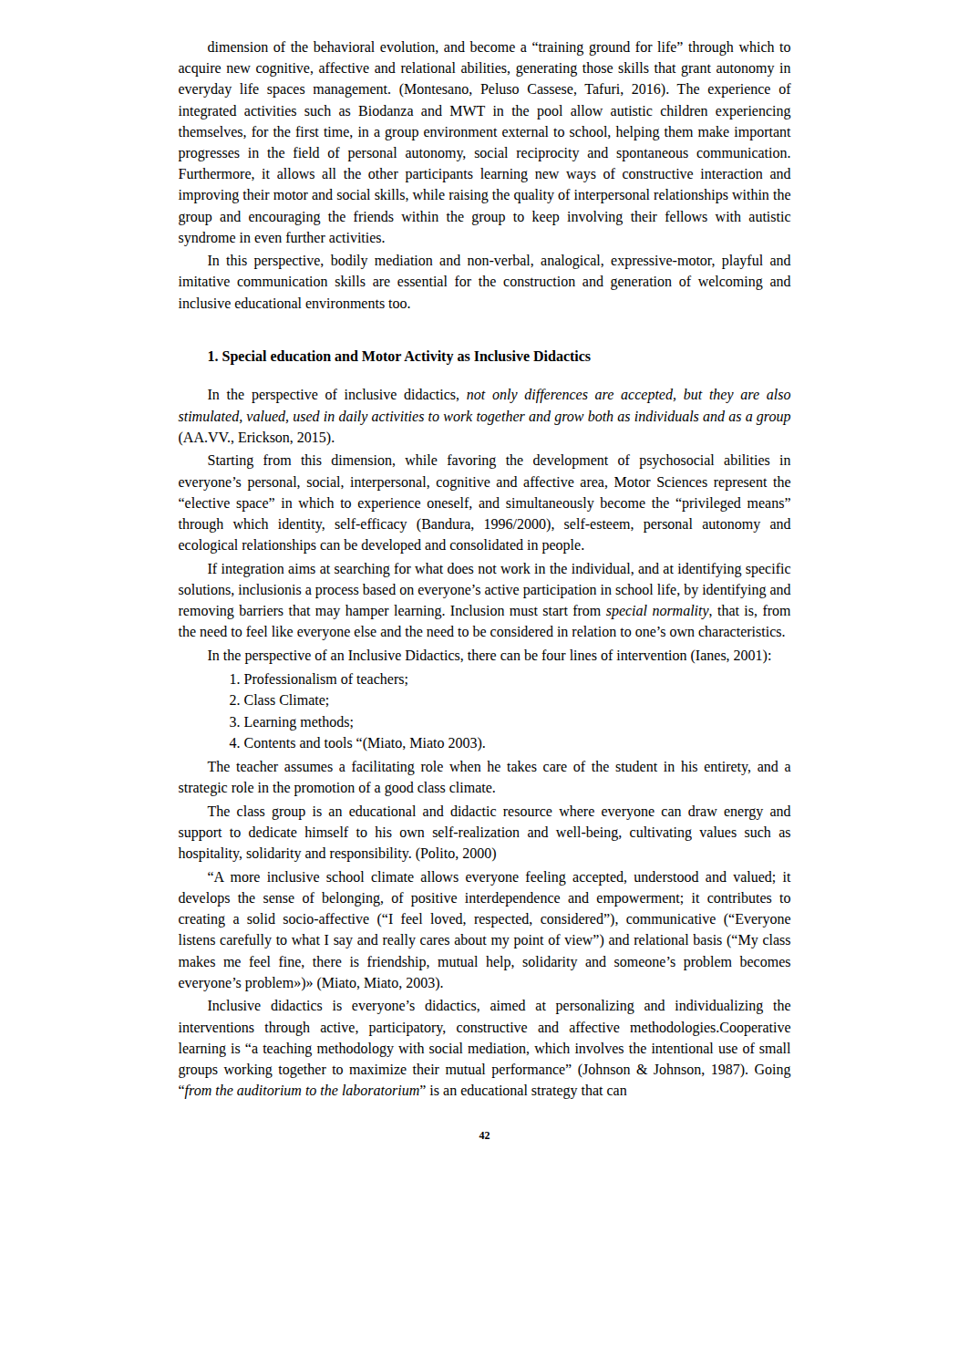dimension of the behavioral evolution, and become a “training ground for life” through which to acquire new cognitive, affective and relational abilities, generating those skills that grant autonomy in everyday life spaces management. (Montesano, Peluso Cassese, Tafuri, 2016). The experience of integrated activities such as Biodanza and MWT in the pool allow autistic children experiencing themselves, for the first time, in a group environment external to school, helping them make important progresses in the field of personal autonomy, social reciprocity and spontaneous communication. Furthermore, it allows all the other participants learning new ways of constructive interaction and improving their motor and social skills, while raising the quality of interpersonal relationships within the group and encouraging the friends within the group to keep involving their fellows with autistic syndrome in even further activities.
In this perspective, bodily mediation and non-verbal, analogical, expressive-motor, playful and imitative communication skills are essential for the construction and generation of welcoming and inclusive educational environments too.
1. Special education and Motor Activity as Inclusive Didactics
In the perspective of inclusive didactics, not only differences are accepted, but they are also stimulated, valued, used in daily activities to work together and grow both as individuals and as a group (AA.VV., Erickson, 2015).
Starting from this dimension, while favoring the development of psychosocial abilities in everyone’s personal, social, interpersonal, cognitive and affective area, Motor Sciences represent the “elective space” in which to experience oneself, and simultaneously become the “privileged means” through which identity, self-efficacy (Bandura, 1996/2000), self-esteem, personal autonomy and ecological relationships can be developed and consolidated in people.
If integration aims at searching for what does not work in the individual, and at identifying specific solutions, inclusionis a process based on everyone’s active participation in school life, by identifying and removing barriers that may hamper learning. Inclusion must start from special normality, that is, from the need to feel like everyone else and the need to be considered in relation to one’s own characteristics.
In the perspective of an Inclusive Didactics, there can be four lines of intervention (Ianes, 2001):
Professionalism of teachers;
Class Climate;
Learning methods;
Contents and tools “(Miato, Miato 2003).
The teacher assumes a facilitating role when he takes care of the student in his entirety, and a strategic role in the promotion of a good class climate.
The class group is an educational and didactic resource where everyone can draw energy and support to dedicate himself to his own self-realization and well-being, cultivating values such as hospitality, solidarity and responsibility. (Polito, 2000)
“A more inclusive school climate allows everyone feeling accepted, understood and valued; it develops the sense of belonging, of positive interdependence and empowerment; it contributes to creating a solid socio-affective (“I feel loved, respected, considered”), communicative (“Everyone listens carefully to what I say and really cares about my point of view”) and relational basis (“My class makes me feel fine, there is friendship, mutual help, solidarity and someone’s problem becomes everyone’s problem»)» (Miato, Miato, 2003).
Inclusive didactics is everyone’s didactics, aimed at personalizing and individualizing the interventions through active, participatory, constructive and affective methodologies.Cooperative learning is “a teaching methodology with social mediation, which involves the intentional use of small groups working together to maximize their mutual performance” (Johnson & Johnson, 1987). Going “from the auditorium to the laboratorium” is an educational strategy that can
42